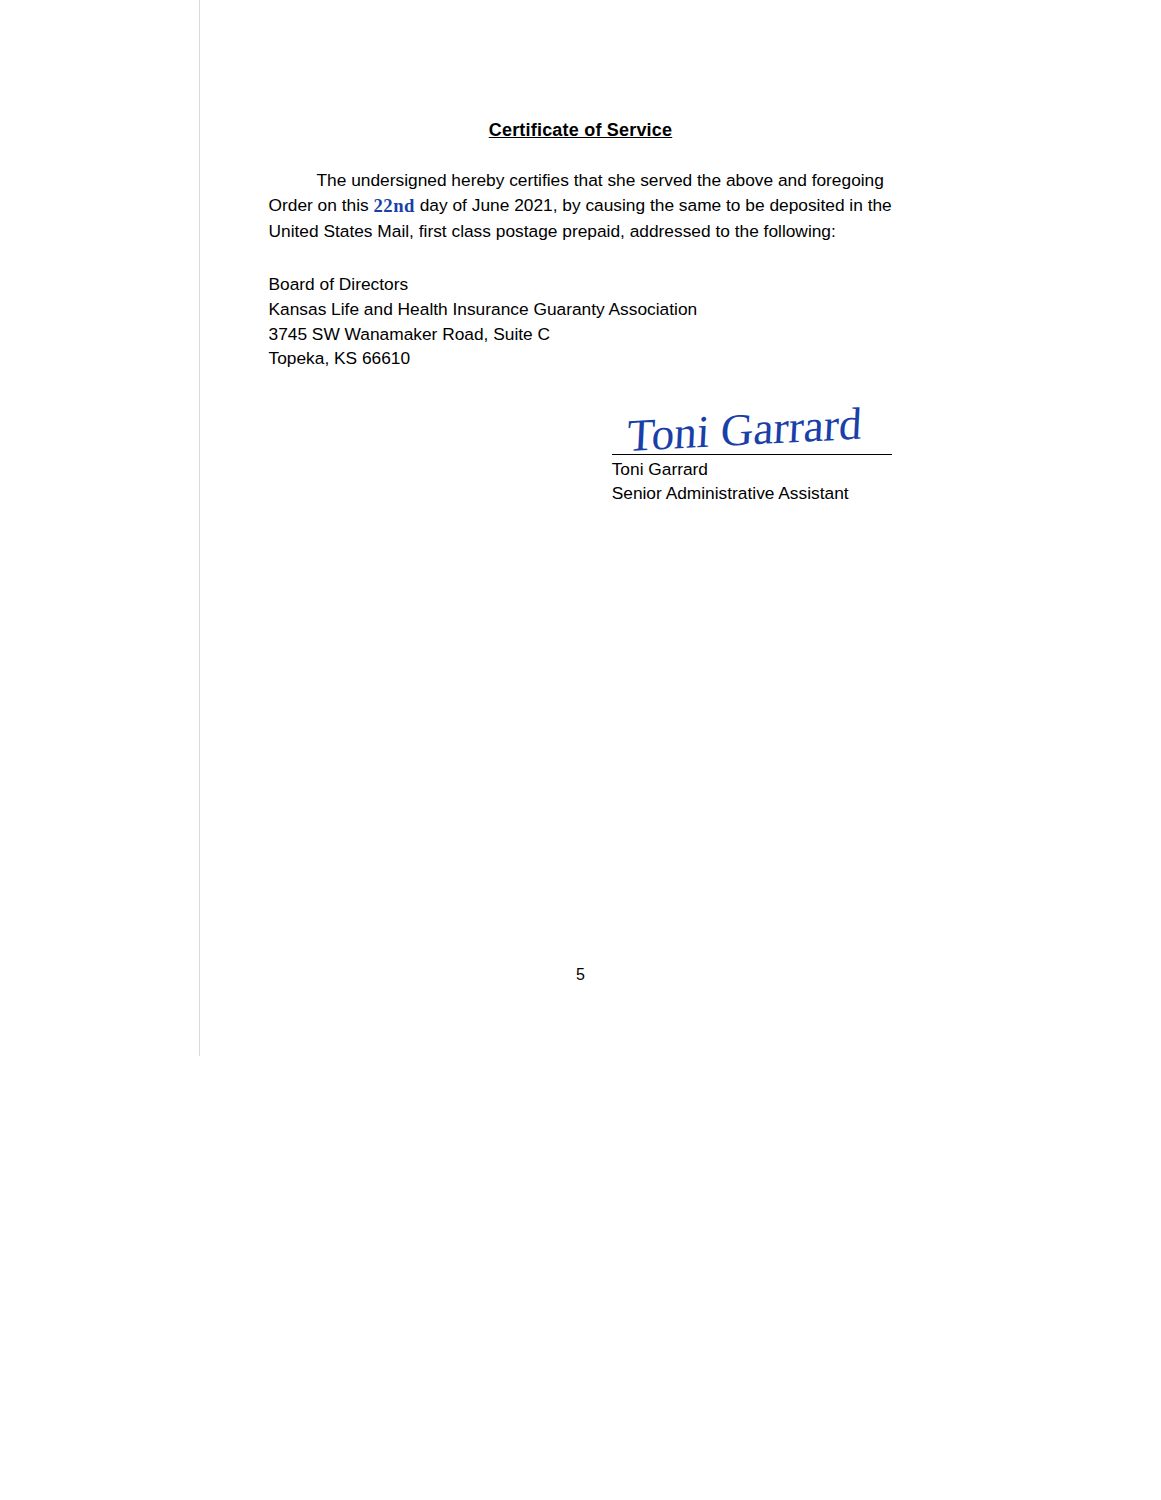Certificate of Service
The undersigned hereby certifies that she served the above and foregoing Order on this 22nd day of June 2021, by causing the same to be deposited in the United States Mail, first class postage prepaid, addressed to the following:
Board of Directors Kansas Life and Health Insurance Guaranty Association 3745 SW Wanamaker Road, Suite C Topeka, KS 66610
Toni Garrard
Toni Garrard
Senior Administrative Assistant
5